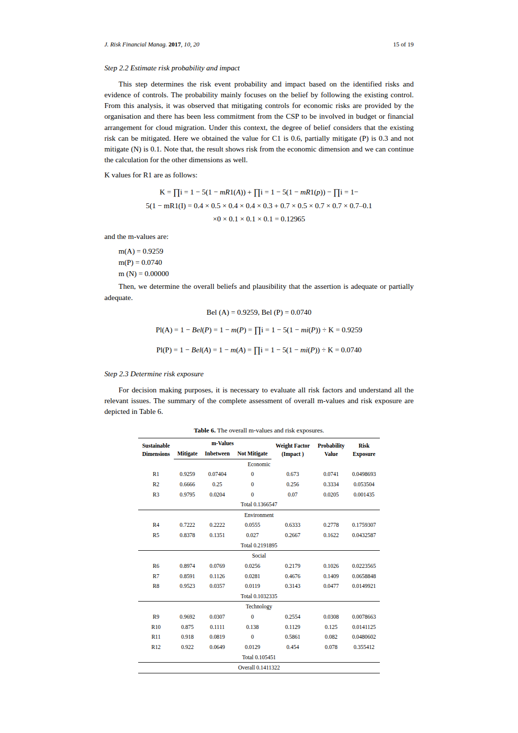J. Risk Financial Manag. 2017, 10, 20
15 of 19
Step 2.2 Estimate risk probability and impact
This step determines the risk event probability and impact based on the identified risks and evidence of controls. The probability mainly focuses on the belief by following the existing control. From this analysis, it was observed that mitigating controls for economic risks are provided by the organisation and there has been less commitment from the CSP to be involved in budget or financial arrangement for cloud migration. Under this context, the degree of belief considers that the existing risk can be mitigated. Here we obtained the value for C1 is 0.6, partially mitigate (P) is 0.3 and not mitigate (N) is 0.1. Note that, the result shows risk from the economic dimension and we can continue the calculation for the other dimensions as well.
K values for R1 are as follows:
K = ∏i = 1 − 5(1 − mR1(A)) + ∏i = 1 − 5(1 − mR1(p)) − ∏i = 1−
5(1 − mR1(I) = 0.4 × 0.5 × 0.4 × 0.4 × 0.3 + 0.7 × 0.5 × 0.7 × 0.7 × 0.7–0.1
×0 × 0.1 × 0.1 × 0.1 = 0.12965
and the m-values are:
m(A) = 0.9259
m(P) = 0.0740
m (N) = 0.00000
Then, we determine the overall beliefs and plausibility that the assertion is adequate or partially adequate.
Bel (A) = 0.9259, Bel (P) = 0.0740
Pl(A) = 1 − Bel(P) = 1 − m(P) = ∏i = 1 − 5(1 − mi(P)) ÷ K = 0.9259
Pl(P) = 1 − Bel(A) = 1 − m(A) = ∏i = 1 − 5(1 − mi(P)) ÷ K = 0.0740
Step 2.3 Determine risk exposure
For decision making purposes, it is necessary to evaluate all risk factors and understand all the relevant issues. The summary of the complete assessment of overall m-values and risk exposure are depicted in Table 6.
Table 6. The overall m-values and risk exposures.
| Sustainable Dimensions | m-Values | Weight Factor (Impact ) | Probability Value | Risk Exposure |
| --- | --- | --- | --- | --- |
| Mitigate | Inbetween | Not Mitigate |
| Economic |
| R1 | 0.9259 | 0.07404 | 0 | 0.673 | 0.0741 | 0.0498693 |
| R2 | 0.6666 | 0.25 | 0 | 0.256 | 0.3334 | 0.053504 |
| R3 | 0.9795 | 0.0204 | 0 | 0.07 | 0.0205 | 0.001435 |
| Total 0.1366547 |
| Environment |
| R4 | 0.7222 | 0.2222 | 0.0555 | 0.6333 | 0.2778 | 0.1759307 |
| R5 | 0.8378 | 0.1351 | 0.027 | 0.2667 | 0.1622 | 0.0432587 |
| Total 0.2191895 |
| Social |
| R6 | 0.8974 | 0.0769 | 0.0256 | 0.2179 | 0.1026 | 0.0223565 |
| R7 | 0.8591 | 0.1126 | 0.0281 | 0.4676 | 0.1409 | 0.0658848 |
| R8 | 0.9523 | 0.0357 | 0.0119 | 0.3143 | 0.0477 | 0.0149921 |
| Total 0.1032335 |
| Technology |
| R9 | 0.9692 | 0.0307 | 0 | 0.2554 | 0.0308 | 0.0078663 |
| R10 | 0.875 | 0.1111 | 0.138 | 0.1129 | 0.125 | 0.0141125 |
| R11 | 0.918 | 0.0819 | 0 | 0.5861 | 0.082 | 0.0480602 |
| R12 | 0.922 | 0.0649 | 0.0129 | 0.454 | 0.078 | 0.355412 |
| Total 0.105451 |
| Overall 0.1411322 |